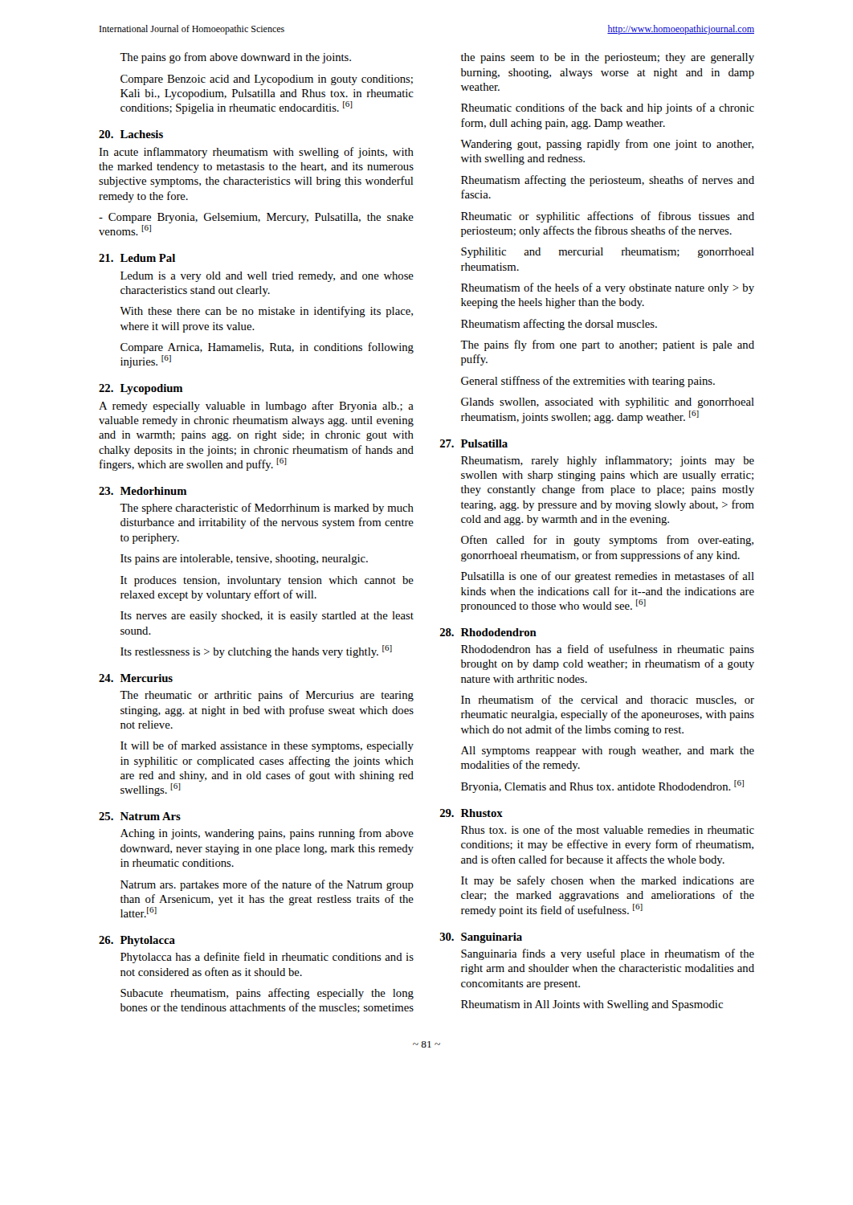International Journal of Homoeopathic Sciences http://www.homoeopathicjournal.com
The pains go from above downward in the joints.
Compare Benzoic acid and Lycopodium in gouty conditions; Kali bi., Lycopodium, Pulsatilla and Rhus tox. in rheumatic conditions; Spigelia in rheumatic endocarditis. [6]
20. Lachesis
In acute inflammatory rheumatism with swelling of joints, with the marked tendency to metastasis to the heart, and its numerous subjective symptoms, the characteristics will bring this wonderful remedy to the fore.
- Compare Bryonia, Gelsemium, Mercury, Pulsatilla, the snake venoms. [6]
21. Ledum Pal
Ledum is a very old and well tried remedy, and one whose characteristics stand out clearly.
With these there can be no mistake in identifying its place, where it will prove its value.
Compare Arnica, Hamamelis, Ruta, in conditions following injuries. [6]
22. Lycopodium
A remedy especially valuable in lumbago after Bryonia alb.; a valuable remedy in chronic rheumatism always agg. until evening and in warmth; pains agg. on right side; in chronic gout with chalky deposits in the joints; in chronic rheumatism of hands and fingers, which are swollen and puffy. [6]
23. Medorhinum
The sphere characteristic of Medorrhinum is marked by much disturbance and irritability of the nervous system from centre to periphery.
Its pains are intolerable, tensive, shooting, neuralgic.
It produces tension, involuntary tension which cannot be relaxed except by voluntary effort of will.
Its nerves are easily shocked, it is easily startled at the least sound.
Its restlessness is > by clutching the hands very tightly. [6]
24. Mercurius
The rheumatic or arthritic pains of Mercurius are tearing stinging, agg. at night in bed with profuse sweat which does not relieve.
It will be of marked assistance in these symptoms, especially in syphilitic or complicated cases affecting the joints which are red and shiny, and in old cases of gout with shining red swellings. [6]
25. Natrum Ars
Aching in joints, wandering pains, pains running from above downward, never staying in one place long, mark this remedy in rheumatic conditions.
Natrum ars. partakes more of the nature of the Natrum group than of Arsenicum, yet it has the great restless traits of the latter.[6]
26. Phytolacca
Phytolacca has a definite field in rheumatic conditions and is not considered as often as it should be.
Subacute rheumatism, pains affecting especially the long bones or the tendinous attachments of the muscles; sometimes the pains seem to be in the periosteum; they are generally burning, shooting, always worse at night and in damp weather.
Rheumatic conditions of the back and hip joints of a chronic form, dull aching pain, agg. Damp weather.
Wandering gout, passing rapidly from one joint to another, with swelling and redness.
Rheumatism affecting the periosteum, sheaths of nerves and fascia.
Rheumatic or syphilitic affections of fibrous tissues and periosteum; only affects the fibrous sheaths of the nerves.
Syphilitic and mercurial rheumatism; gonorrhoeal rheumatism.
Rheumatism of the heels of a very obstinate nature only > by keeping the heels higher than the body.
Rheumatism affecting the dorsal muscles.
The pains fly from one part to another; patient is pale and puffy.
General stiffness of the extremities with tearing pains.
Glands swollen, associated with syphilitic and gonorrhoeal rheumatism, joints swollen; agg. damp weather. [6]
27. Pulsatilla
Rheumatism, rarely highly inflammatory; joints may be swollen with sharp stinging pains which are usually erratic; they constantly change from place to place; pains mostly tearing, agg. by pressure and by moving slowly about, > from cold and agg. by warmth and in the evening.
Often called for in gouty symptoms from over-eating, gonorrhoeal rheumatism, or from suppressions of any kind.
Pulsatilla is one of our greatest remedies in metastases of all kinds when the indications call for it--and the indications are pronounced to those who would see. [6]
28. Rhododendron
Rhododendron has a field of usefulness in rheumatic pains brought on by damp cold weather; in rheumatism of a gouty nature with arthritic nodes.
In rheumatism of the cervical and thoracic muscles, or rheumatic neuralgia, especially of the aponeuroses, with pains which do not admit of the limbs coming to rest.
All symptoms reappear with rough weather, and mark the modalities of the remedy.
Bryonia, Clematis and Rhus tox. antidote Rhododendron. [6]
29. Rhustox
Rhus tox. is one of the most valuable remedies in rheumatic conditions; it may be effective in every form of rheumatism, and is often called for because it affects the whole body.
It may be safely chosen when the marked indications are clear; the marked aggravations and ameliorations of the remedy point its field of usefulness. [6]
30. Sanguinaria
Sanguinaria finds a very useful place in rheumatism of the right arm and shoulder when the characteristic modalities and concomitants are present.
Rheumatism in All Joints with Swelling and Spasmodic
~ 81 ~